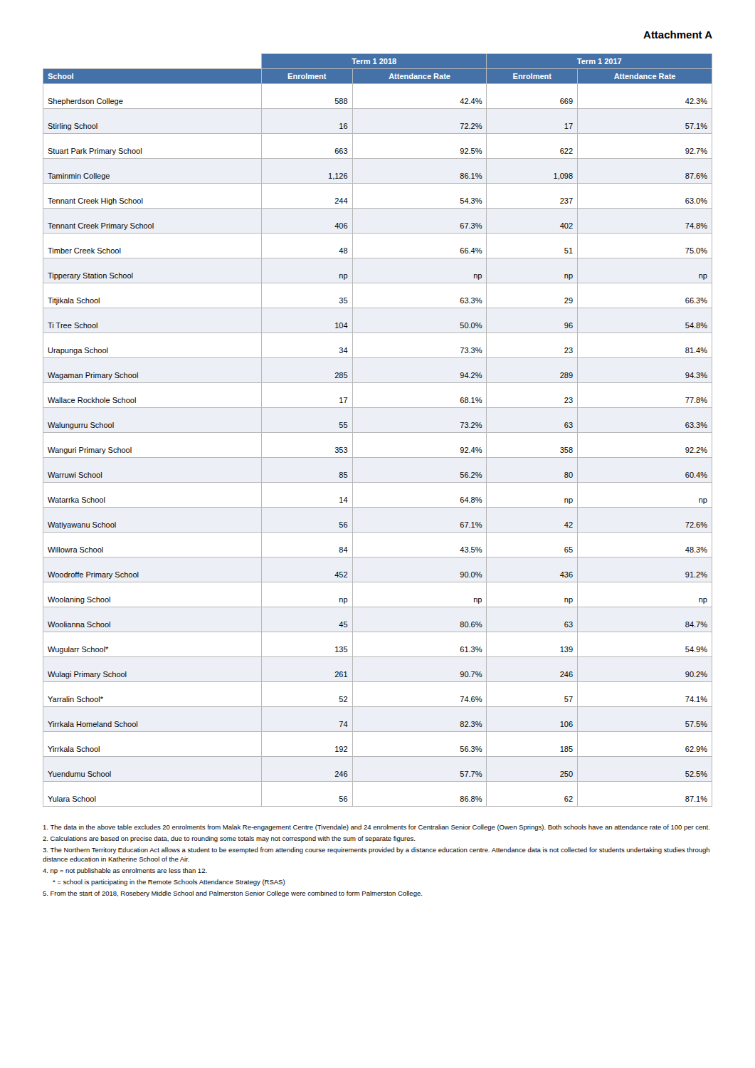Attachment A
| | Term 1 2018 | Term 1 2017 |
| --- | --- | --- |
| School | Enrolment | Attendance Rate | Enrolment | Attendance Rate |
| Shepherdson College | 588 | 42.4% | 669 | 42.3% |
| Stirling School | 16 | 72.2% | 17 | 57.1% |
| Stuart Park Primary School | 663 | 92.5% | 622 | 92.7% |
| Taminmin College | 1,126 | 86.1% | 1,098 | 87.6% |
| Tennant Creek High School | 244 | 54.3% | 237 | 63.0% |
| Tennant Creek Primary School | 406 | 67.3% | 402 | 74.8% |
| Timber Creek School | 48 | 66.4% | 51 | 75.0% |
| Tipperary Station School | np | np | np | np |
| Titjikala School | 35 | 63.3% | 29 | 66.3% |
| Ti Tree School | 104 | 50.0% | 96 | 54.8% |
| Urapunga School | 34 | 73.3% | 23 | 81.4% |
| Wagaman Primary School | 285 | 94.2% | 289 | 94.3% |
| Wallace Rockhole School | 17 | 68.1% | 23 | 77.8% |
| Walungurru School | 55 | 73.2% | 63 | 63.3% |
| Wanguri Primary School | 353 | 92.4% | 358 | 92.2% |
| Warruwi School | 85 | 56.2% | 80 | 60.4% |
| Watarrka School | 14 | 64.8% | np | np |
| Watiyawanu School | 56 | 67.1% | 42 | 72.6% |
| Willowra School | 84 | 43.5% | 65 | 48.3% |
| Woodroffe Primary School | 452 | 90.0% | 436 | 91.2% |
| Woolaning School | np | np | np | np |
| Woolianna School | 45 | 80.6% | 63 | 84.7% |
| Wugularr School* | 135 | 61.3% | 139 | 54.9% |
| Wulagi Primary School | 261 | 90.7% | 246 | 90.2% |
| Yarralin School* | 52 | 74.6% | 57 | 74.1% |
| Yirrkala Homeland School | 74 | 82.3% | 106 | 57.5% |
| Yirrkala School | 192 | 56.3% | 185 | 62.9% |
| Yuendumu School | 246 | 57.7% | 250 | 52.5% |
| Yulara School | 56 | 86.8% | 62 | 87.1% |
1. The data in the above table excludes 20 enrolments from Malak Re-engagement Centre (Tivendale) and 24 enrolments for Centralian Senior College (Owen Springs). Both schools have an attendance rate of 100 per cent.
2. Calculations are based on precise data, due to rounding some totals may not correspond with the sum of separate figures.
3. The Northern Territory Education Act allows a student to be exempted from attending course requirements provided by a distance education centre. Attendance data is not collected for students undertaking studies through distance education in Katherine School of the Air.
4. np = not publishable as enrolments are less than 12.
* = school is participating in the Remote Schools Attendance Strategy (RSAS)
5. From the start of 2018, Rosebery Middle School and Palmerston Senior College were combined to form Palmerston College.